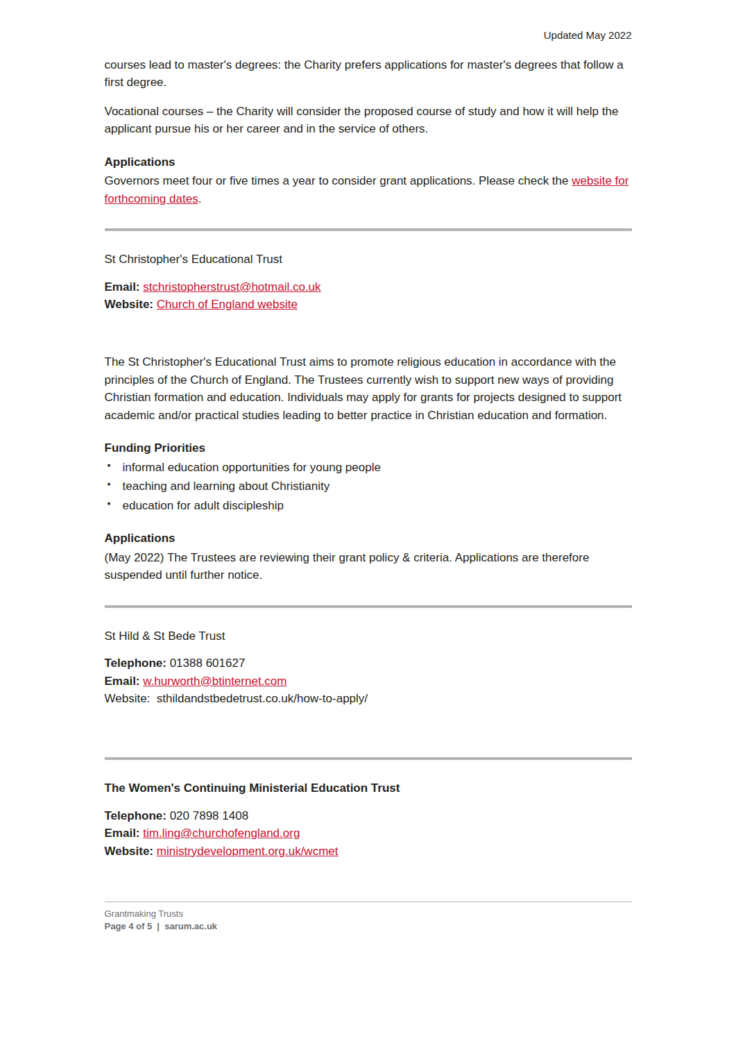Updated May 2022
courses lead to master's degrees: the Charity prefers applications for master's degrees that follow a first degree.
Vocational courses – the Charity will consider the proposed course of study and how it will help the applicant pursue his or her career and in the service of others.
Applications
Governors meet four or five times a year to consider grant applications. Please check the website for forthcoming dates.
St Christopher's Educational Trust
Email: stchristopherstrust@hotmail.co.uk
Website: Church of England website
The St Christopher's Educational Trust aims to promote religious education in accordance with the principles of the Church of England. The Trustees currently wish to support new ways of providing Christian formation and education. Individuals may apply for grants for projects designed to support academic and/or practical studies leading to better practice in Christian education and formation.
Funding Priorities
informal education opportunities for young people
teaching and learning about Christianity
education for adult discipleship
Applications
(May 2022) The Trustees are reviewing their grant policy & criteria. Applications are therefore suspended until further notice.
St Hild & St Bede Trust
Telephone: 01388 601627
Email: w.hurworth@btinternet.com
Website: sthildandstbedetrust.co.uk/how-to-apply/
The Women's Continuing Ministerial Education Trust
Telephone: 020 7898 1408
Email: tim.ling@churchofengland.org
Website: ministrydevelopment.org.uk/wcmet
Grantmaking Trusts
Page 4 of 5 | sarum.ac.uk